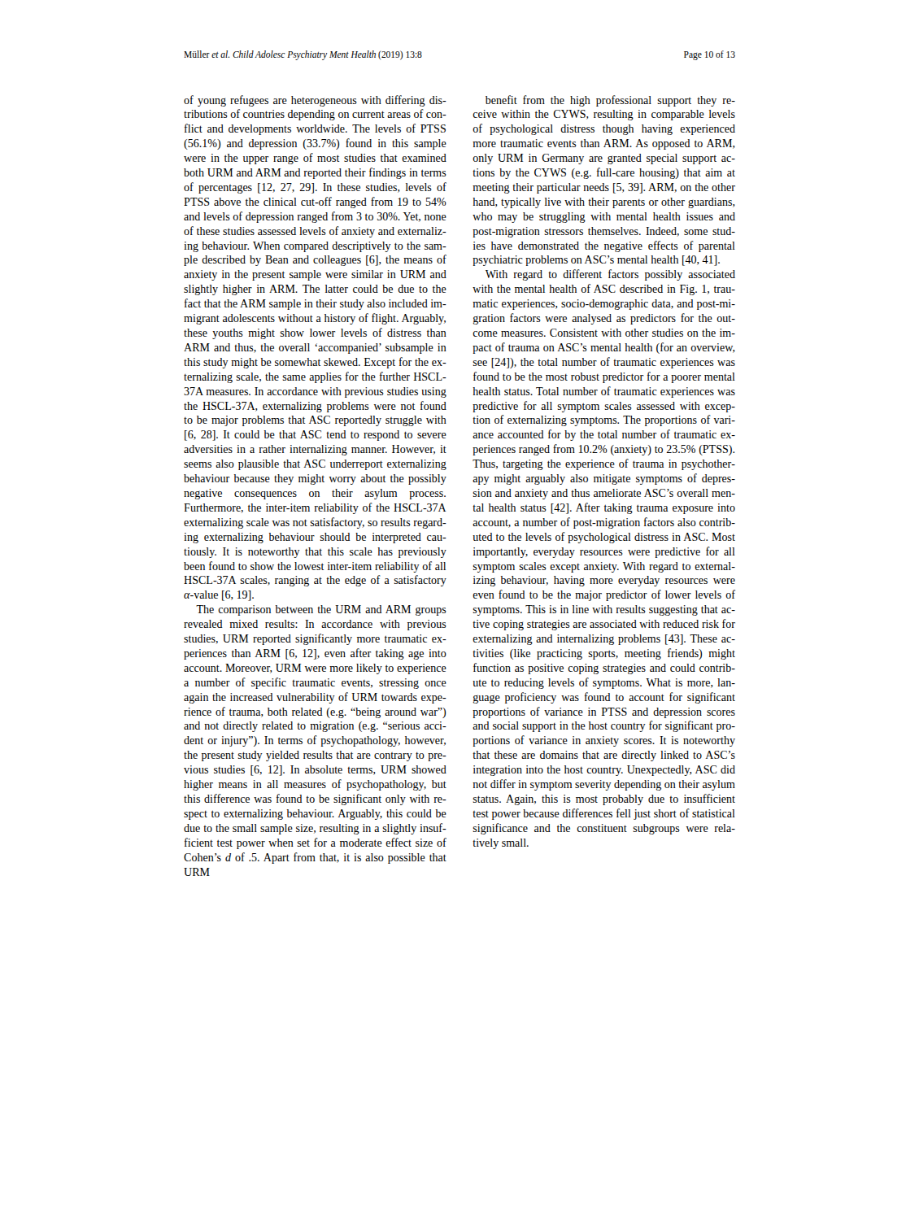Müller et al. Child Adolesc Psychiatry Ment Health(2019) 13:8
Page 10 of 13
of young refugees are heterogeneous with differing distributions of countries depending on current areas of conflict and developments worldwide. The levels of PTSS (56.1%) and depression (33.7%) found in this sample were in the upper range of most studies that examined both URM and ARM and reported their findings in terms of percentages [12, 27, 29]. In these studies, levels of PTSS above the clinical cut-off ranged from 19 to 54% and levels of depression ranged from 3 to 30%. Yet, none of these studies assessed levels of anxiety and externalizing behaviour. When compared descriptively to the sample described by Bean and colleagues [6], the means of anxiety in the present sample were similar in URM and slightly higher in ARM. The latter could be due to the fact that the ARM sample in their study also included immigrant adolescents without a history of flight. Arguably, these youths might show lower levels of distress than ARM and thus, the overall ‘accompanied’ subsample in this study might be somewhat skewed. Except for the externalizing scale, the same applies for the further HSCL-37A measures. In accordance with previous studies using the HSCL-37A, externalizing problems were not found to be major problems that ASC reportedly struggle with [6, 28]. It could be that ASC tend to respond to severe adversities in a rather internalizing manner. However, it seems also plausible that ASC underreport externalizing behaviour because they might worry about the possibly negative consequences on their asylum process. Furthermore, the inter-item reliability of the HSCL-37A externalizing scale was not satisfactory, so results regarding externalizing behaviour should be interpreted cautiously. It is noteworthy that this scale has previously been found to show the lowest inter-item reliability of all HSCL-37A scales, ranging at the edge of a satisfactory α-value [6, 19].
The comparison between the URM and ARM groups revealed mixed results: In accordance with previous studies, URM reported significantly more traumatic experiences than ARM [6, 12], even after taking age into account. Moreover, URM were more likely to experience a number of specific traumatic events, stressing once again the increased vulnerability of URM towards experience of trauma, both related (e.g. “being around war”) and not directly related to migration (e.g. “serious accident or injury”). In terms of psychopathology, however, the present study yielded results that are contrary to previous studies [6, 12]. In absolute terms, URM showed higher means in all measures of psychopathology, but this difference was found to be significant only with respect to externalizing behaviour. Arguably, this could be due to the small sample size, resulting in a slightly insufficient test power when set for a moderate effect size of Cohen’s d of .5. Apart from that, it is also possible that URM
benefit from the high professional support they receive within the CYWS, resulting in comparable levels of psychological distress though having experienced more traumatic events than ARM. As opposed to ARM, only URM in Germany are granted special support actions by the CYWS (e.g. full-care housing) that aim at meeting their particular needs [5, 39]. ARM, on the other hand, typically live with their parents or other guardians, who may be struggling with mental health issues and post-migration stressors themselves. Indeed, some studies have demonstrated the negative effects of parental psychiatric problems on ASC’s mental health [40, 41].
With regard to different factors possibly associated with the mental health of ASC described in Fig. 1, traumatic experiences, socio-demographic data, and post-migration factors were analysed as predictors for the outcome measures. Consistent with other studies on the impact of trauma on ASC’s mental health (for an overview, see [24]), the total number of traumatic experiences was found to be the most robust predictor for a poorer mental health status. Total number of traumatic experiences was predictive for all symptom scales assessed with exception of externalizing symptoms. The proportions of variance accounted for by the total number of traumatic experiences ranged from 10.2% (anxiety) to 23.5% (PTSS). Thus, targeting the experience of trauma in psychotherapy might arguably also mitigate symptoms of depression and anxiety and thus ameliorate ASC’s overall mental health status [42]. After taking trauma exposure into account, a number of post-migration factors also contributed to the levels of psychological distress in ASC. Most importantly, everyday resources were predictive for all symptom scales except anxiety. With regard to externalizing behaviour, having more everyday resources were even found to be the major predictor of lower levels of symptoms. This is in line with results suggesting that active coping strategies are associated with reduced risk for externalizing and internalizing problems [43]. These activities (like practicing sports, meeting friends) might function as positive coping strategies and could contribute to reducing levels of symptoms. What is more, language proficiency was found to account for significant proportions of variance in PTSS and depression scores and social support in the host country for significant proportions of variance in anxiety scores. It is noteworthy that these are domains that are directly linked to ASC’s integration into the host country. Unexpectedly, ASC did not differ in symptom severity depending on their asylum status. Again, this is most probably due to insufficient test power because differences fell just short of statistical significance and the constituent subgroups were relatively small.